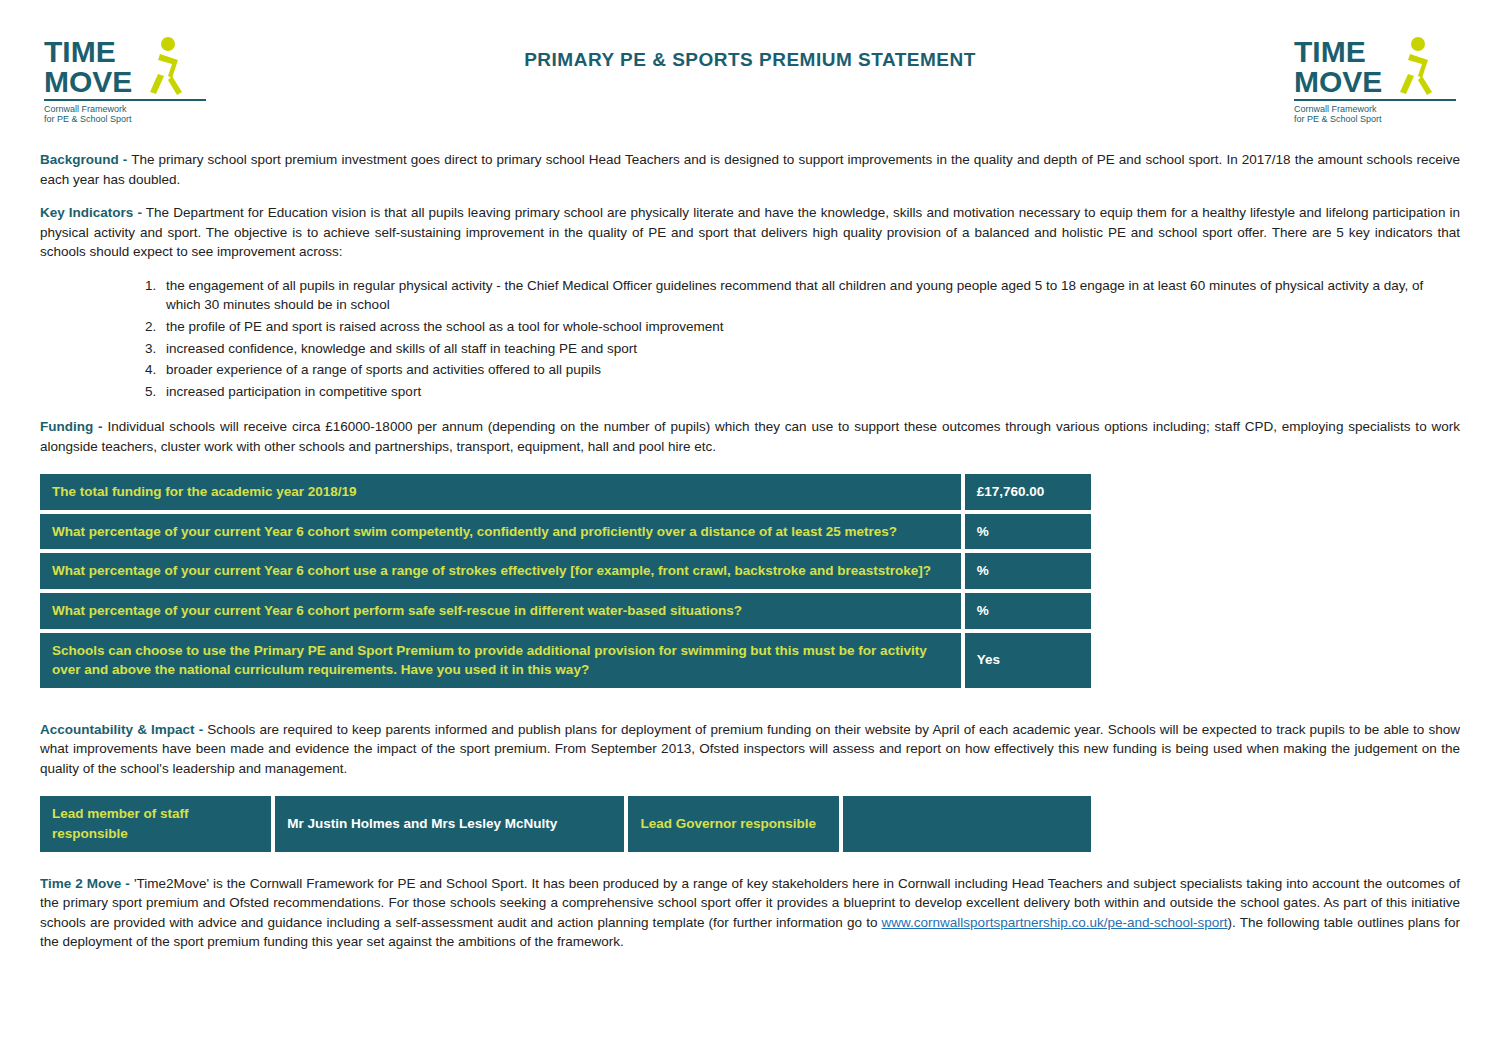TIME MOVE Cornwall Framework for PE & School Sport
Primary PE & Sports Premium Statement
TIME MOVE Cornwall Framework for PE & School Sport
Background - The primary school sport premium investment goes direct to primary school Head Teachers and is designed to support improvements in the quality and depth of PE and school sport. In 2017/18 the amount schools receive each year has doubled.
Key Indicators - The Department for Education vision is that all pupils leaving primary school are physically literate and have the knowledge, skills and motivation necessary to equip them for a healthy lifestyle and lifelong participation in physical activity and sport. The objective is to achieve self-sustaining improvement in the quality of PE and sport that delivers high quality provision of a balanced and holistic PE and school sport offer. There are 5 key indicators that schools should expect to see improvement across:
the engagement of all pupils in regular physical activity - the Chief Medical Officer guidelines recommend that all children and young people aged 5 to 18 engage in at least 60 minutes of physical activity a day, of which 30 minutes should be in school
the profile of PE and sport is raised across the school as a tool for whole-school improvement
increased confidence, knowledge and skills of all staff in teaching PE and sport
broader experience of a range of sports and activities offered to all pupils
increased participation in competitive sport
Funding - Individual schools will receive circa £16000-18000 per annum (depending on the number of pupils) which they can use to support these outcomes through various options including; staff CPD, employing specialists to work alongside teachers, cluster work with other schools and partnerships, transport, equipment, hall and pool hire etc.
| The total funding for the academic year 2018/19 | £17,760.00 |
| What percentage of your current Year 6 cohort swim competently, confidently and proficiently over a distance of at least 25 metres? | % |
| What percentage of your current Year 6 cohort use a range of strokes effectively [for example, front crawl, backstroke and breaststroke]? | % |
| What percentage of your current Year 6 cohort perform safe self-rescue in different water-based situations? | % |
| Schools can choose to use the Primary PE and Sport Premium to provide additional provision for swimming but this must be for activity over and above the national curriculum requirements. Have you used it in this way? | Yes |
Accountability & Impact - Schools are required to keep parents informed and publish plans for deployment of premium funding on their website by April of each academic year. Schools will be expected to track pupils to be able to show what improvements have been made and evidence the impact of the sport premium. From September 2013, Ofsted inspectors will assess and report on how effectively this new funding is being used when making the judgement on the quality of the school's leadership and management.
| Lead member of staff responsible | Mr Justin Holmes and Mrs Lesley McNulty | Lead Governor responsible | |
Time 2 Move - 'Time2Move' is the Cornwall Framework for PE and School Sport. It has been produced by a range of key stakeholders here in Cornwall including Head Teachers and subject specialists taking into account the outcomes of the primary sport premium and Ofsted recommendations. For those schools seeking a comprehensive school sport offer it provides a blueprint to develop excellent delivery both within and outside the school gates. As part of this initiative schools are provided with advice and guidance including a self-assessment audit and action planning template (for further information go to www.cornwallsportspartnership.co.uk/pe-and-school-sport). The following table outlines plans for the deployment of the sport premium funding this year set against the ambitions of the framework.